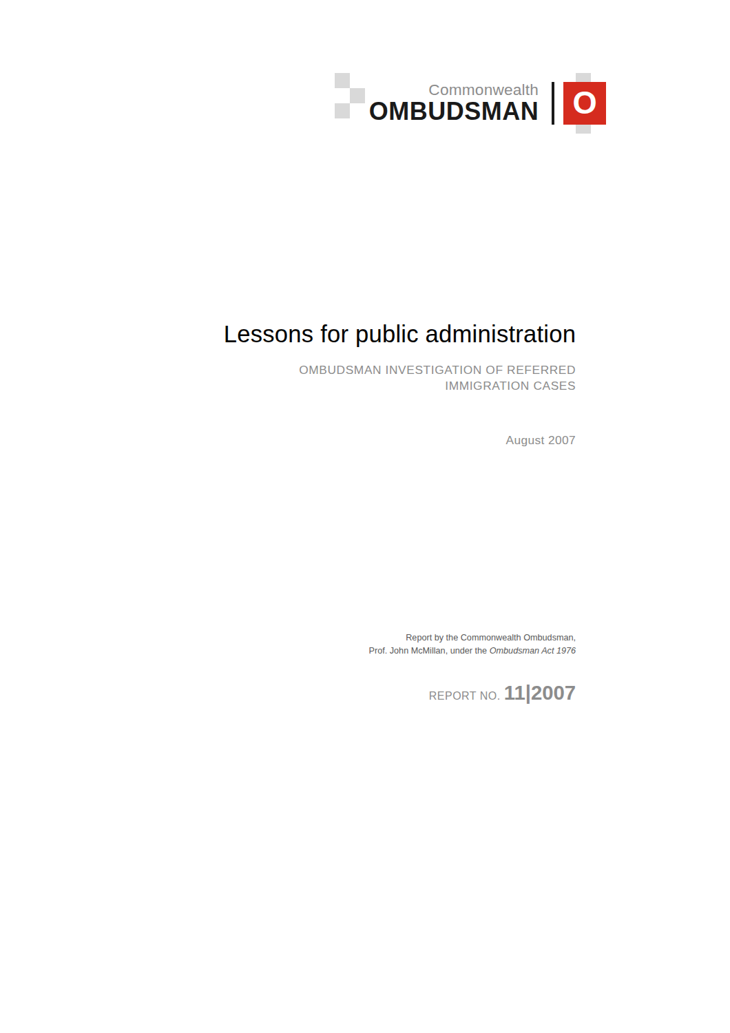Commonwealth OMBUDSMAN
O
Lessons for public administration
OMBUDSMAN INVESTIGATION OF REFERRED
IMMIGRATION CASES
August 2007
Report by the Commonwealth Ombudsman,
Prof. John McMillan, under the Ombudsman Act 1976
REPORT NO. 11|2007